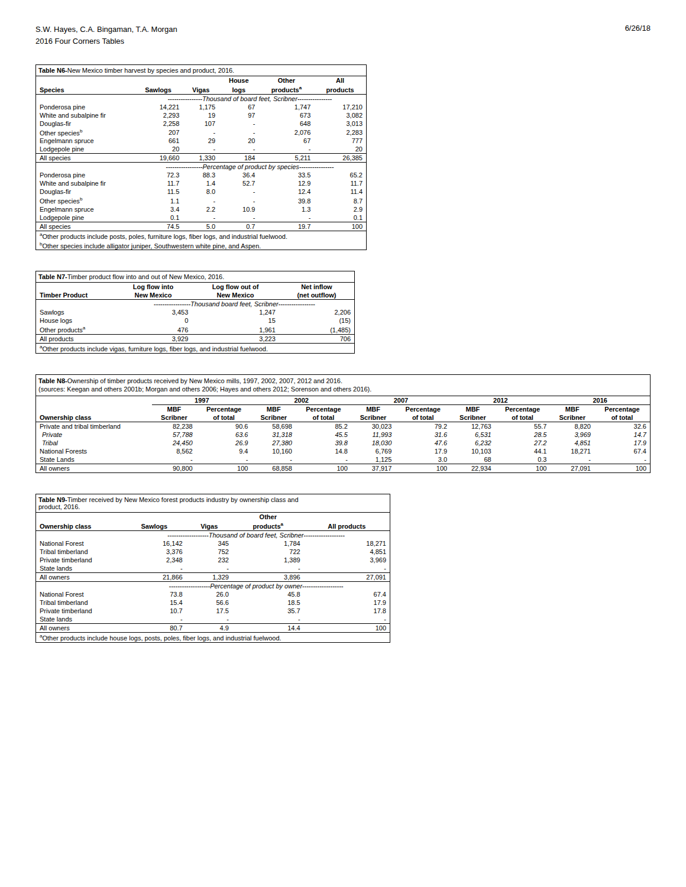S.W. Hayes, C.A. Bingaman, T.A. Morgan
2016 Four Corners Tables
6/26/18
Table N6- New Mexico timber harvest by species and product, 2016.
| | | | House | Other | All |
| --- | --- | --- | --- | --- | --- |
| Species | Sawlogs | Vigas | logs | products a | products |
| | ----------------Thousand of board feet, Scribner---------------- |
| Ponderosa pine | 14,221 | 1,175 | 67 | 1,747 | 17,210 |
| White and subalpine fir | 2,293 | 19 | 97 | 673 | 3,082 |
| Douglas-fir | 2,258 | 107 | - | 648 | 3,013 |
| Other species b | 207 | - | - | 2,076 | 2,283 |
| Engelmann spruce | 661 | 29 | 20 | 67 | 777 |
| Lodgepole pine | 20 | - | - | - | 20 |
| All species | 19,660 | 1,330 | 184 | 5,211 | 26,385 |
| | -----------------Percentage of product by species---------------- |
| Ponderosa pine | 72.3 | 88.3 | 36.4 | 33.5 | 65.2 |
| White and subalpine fir | 11.7 | 1.4 | 52.7 | 12.9 | 11.7 |
| Douglas-fir | 11.5 | 8.0 | - | 12.4 | 11.4 |
| Other species b | 1.1 | - | - | 39.8 | 8.7 |
| Engelmann spruce | 3.4 | 2.2 | 10.9 | 1.3 | 2.9 |
| Lodgepole pine | 0.1 | - | - | - | 0.1 |
| All species | 74.5 | 5.0 | 0.7 | 19.7 | 100 |
| a Other products include posts, poles, furniture logs, fiber logs, and industrial fuelwood. |
| b Other species include alligator juniper, Southwestern white pine, and Aspen. |
Table N7- Timber product flow into and out of New Mexico, 2016.
| | Log flow into | Log flow out of | Net inflow |
| --- | --- | --- | --- |
| Timber Product | New Mexico | New Mexico | (net outflow) |
| | -----------------Thousand board feet, Scribner----------------- |
| Sawlogs | 3,453 | 1,247 | 2,206 |
| House logs | 0 | 15 | (15) |
| Other products a | 476 | 1,961 | (1,485) |
| All products | 3,929 | 3,223 | 706 |
| a Other products include vigas, furniture logs, fiber logs, and industrial fuelwood. |
Table N8- Ownership of timber products received by New Mexico mills, 1997, 2002, 2007, 2012 and 2016. (sources: Keegan and others 2001b; Morgan and others 2006; Hayes and others 2012; Sorenson and others 2016).
| | 1997 | 2002 | 2007 | 2012 | 2016 |
| --- | --- | --- | --- | --- | --- |
| | MBF | Percentage | MBF | Percentage | MBF | Percentage | MBF | Percentage | MBF | Percentage |
| Ownership class | Scribner | of total | Scribner | of total | Scribner | of total | Scribner | of total | Scribner | of total |
| Private and tribal timberland | 82,238 | 90.6 | 58,698 | 85.2 | 30,023 | 79.2 | 12,763 | 55.7 | 8,820 | 32.6 |
| Private | 57,788 | 63.6 | 31,318 | 45.5 | 11,993 | 31.6 | 6,531 | 28.5 | 3,969 | 14.7 |
| Tribal | 24,450 | 26.9 | 27,380 | 39.8 | 18,030 | 47.6 | 6,232 | 27.2 | 4,851 | 17.9 |
| National Forests | 8,562 | 9.4 | 10,160 | 14.8 | 6,769 | 17.9 | 10,103 | 44.1 | 18,271 | 67.4 |
| State Lands | - | - | - | - | 1,125 | 3.0 | 68 | 0.3 | - | - |
| All owners | 90,800 | 100 | 68,858 | 100 | 37,917 | 100 | 22,934 | 100 | 27,091 | 100 |
Table N9- Timber received by New Mexico forest products industry by ownership class and product, 2016.
| | | | Other | |
| --- | --- | --- | --- | --- |
| Ownership class | Sawlogs | Vigas | products a | All products |
| | -------------------Thousand of board feet, Scribner------------------- |
| National Forest | 16,142 | 345 | 1,784 | 18,271 |
| Tribal timberland | 3,376 | 752 | 722 | 4,851 |
| Private timberland | 2,348 | 232 | 1,389 | 3,969 |
| State lands | - | - | - | - |
| All owners | 21,866 | 1,329 | 3,896 | 27,091 |
| | -------------------Percentage of product by owner------------------- |
| National Forest | 73.8 | 26.0 | 45.8 | 67.4 |
| Tribal timberland | 15.4 | 56.6 | 18.5 | 17.9 |
| Private timberland | 10.7 | 17.5 | 35.7 | 17.8 |
| State lands | - | - | - | - |
| All owners | 80.7 | 4.9 | 14.4 | 100 |
| a Other products include house logs, posts, poles, fiber logs, and industrial fuelwood. |